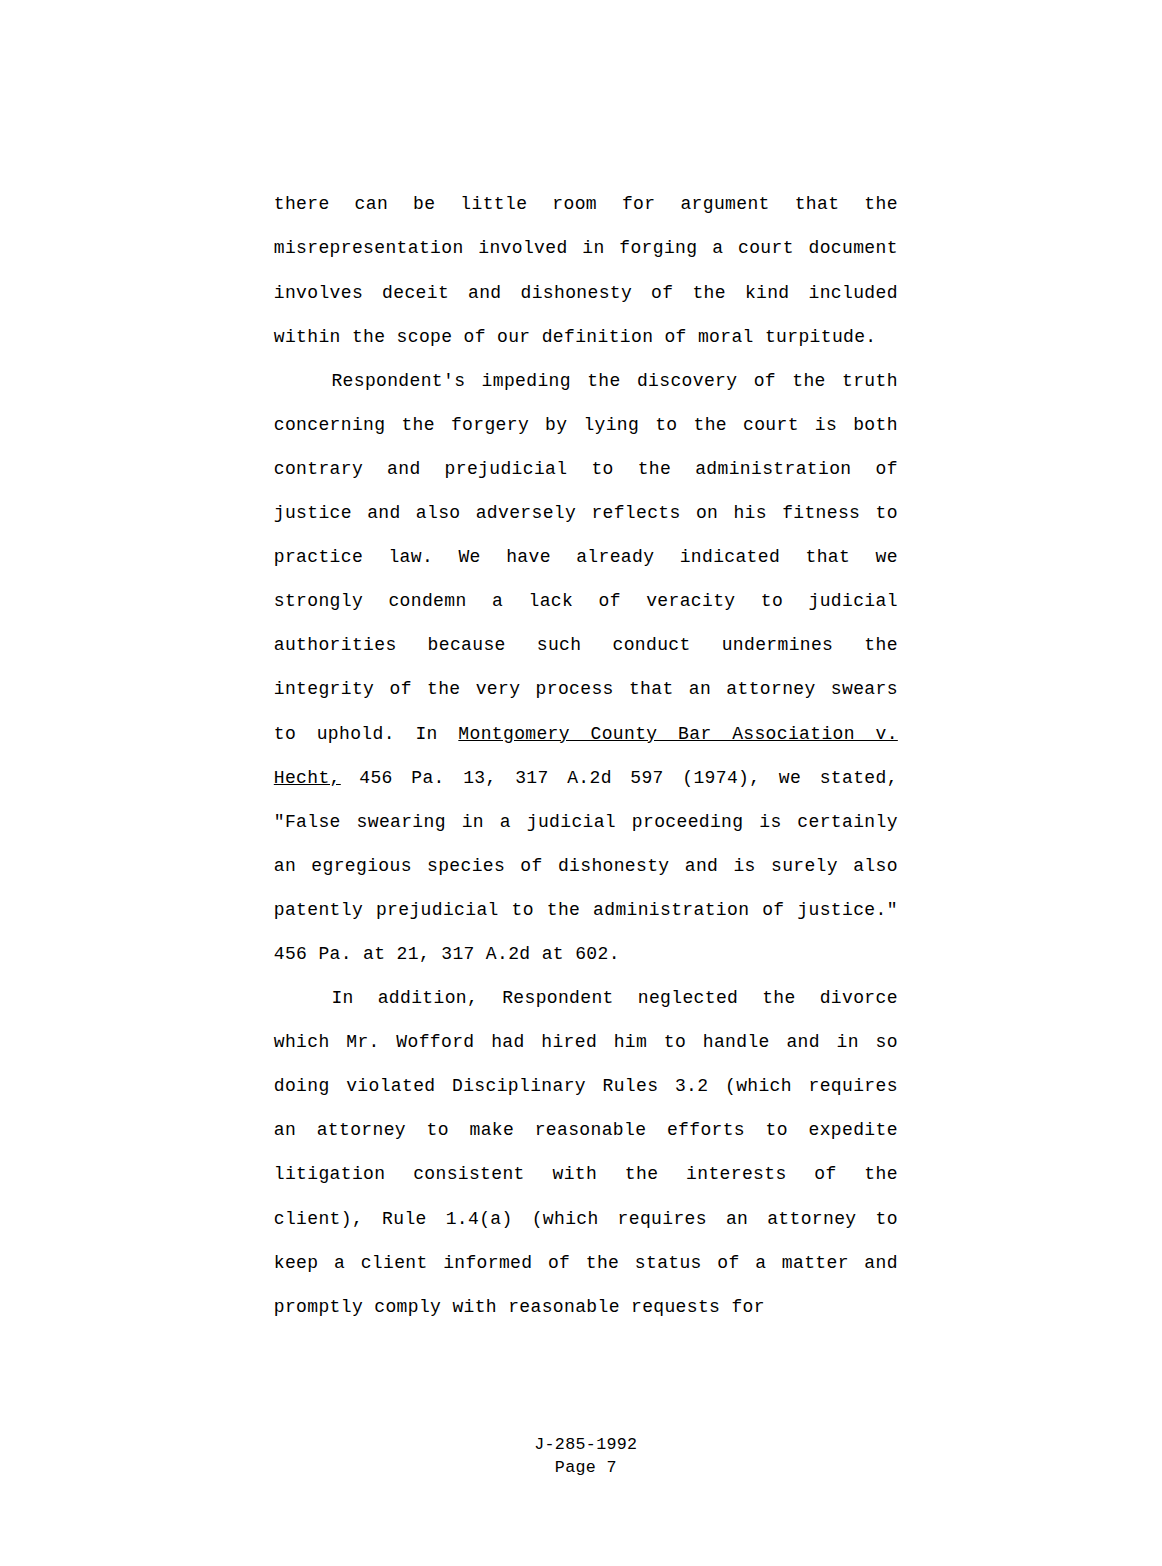there can be little room for argument that the misrepresentation involved in forging a court document involves deceit and dishonesty of the kind included within the scope of our definition of moral turpitude.
Respondent's impeding the discovery of the truth concerning the forgery by lying to the court is both contrary and prejudicial to the administration of justice and also adversely reflects on his fitness to practice law. We have already indicated that we strongly condemn a lack of veracity to judicial authorities because such conduct undermines the integrity of the very process that an attorney swears to uphold. In Montgomery County Bar Association v. Hecht, 456 Pa. 13, 317 A.2d 597 (1974), we stated, "False swearing in a judicial proceeding is certainly an egregious species of dishonesty and is surely also patently prejudicial to the administration of justice." 456 Pa. at 21, 317 A.2d at 602.
In addition, Respondent neglected the divorce which Mr. Wofford had hired him to handle and in so doing violated Disciplinary Rules 3.2 (which requires an attorney to make reasonable efforts to expedite litigation consistent with the interests of the client), Rule 1.4(a) (which requires an attorney to keep a client informed of the status of a matter and promptly comply with reasonable requests for
J-285-1992
Page 7